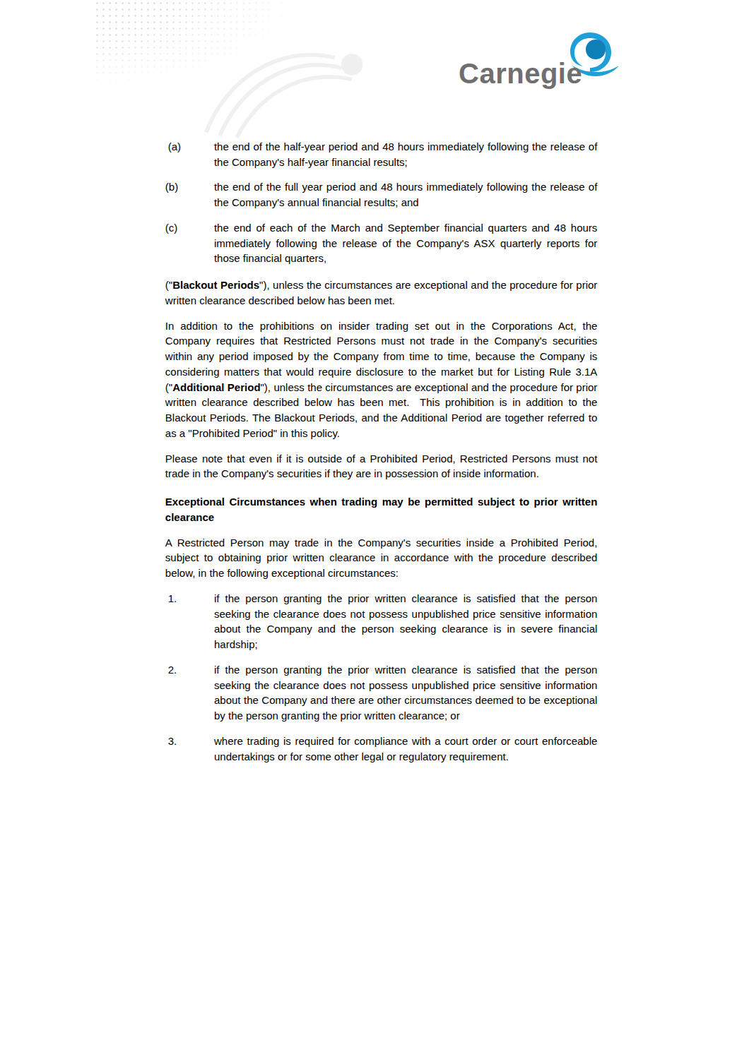Carnegie Carnegie
(a) the end of the half-year period and 48 hours immediately following the release of the Company's half-year financial results;
(b) the end of the full year period and 48 hours immediately following the release of the Company's annual financial results; and
(c) the end of each of the March and September financial quarters and 48 hours immediately following the release of the Company's ASX quarterly reports for those financial quarters,
("Blackout Periods"), unless the circumstances are exceptional and the procedure for prior written clearance described below has been met.
In addition to the prohibitions on insider trading set out in the Corporations Act, the Company requires that Restricted Persons must not trade in the Company's securities within any period imposed by the Company from time to time, because the Company is considering matters that would require disclosure to the market but for Listing Rule 3.1A ("Additional Period"), unless the circumstances are exceptional and the procedure for prior written clearance described below has been met. This prohibition is in addition to the Blackout Periods. The Blackout Periods, and the Additional Period are together referred to as a "Prohibited Period" in this policy.
Please note that even if it is outside of a Prohibited Period, Restricted Persons must not trade in the Company's securities if they are in possession of inside information.
Exceptional Circumstances when trading may be permitted subject to prior written clearance
A Restricted Person may trade in the Company's securities inside a Prohibited Period, subject to obtaining prior written clearance in accordance with the procedure described below, in the following exceptional circumstances:
1. if the person granting the prior written clearance is satisfied that the person seeking the clearance does not possess unpublished price sensitive information about the Company and the person seeking clearance is in severe financial hardship;
2. if the person granting the prior written clearance is satisfied that the person seeking the clearance does not possess unpublished price sensitive information about the Company and there are other circumstances deemed to be exceptional by the person granting the prior written clearance; or
3. where trading is required for compliance with a court order or court enforceable undertakings or for some other legal or regulatory requirement.